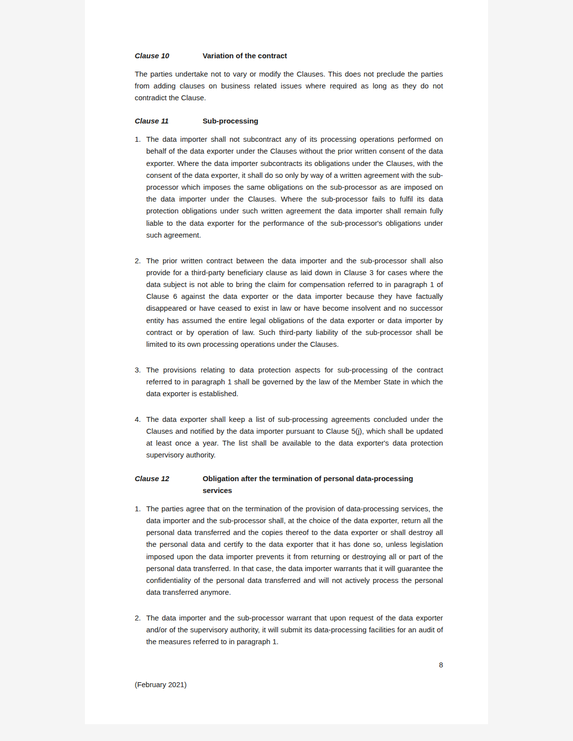Clause 10 Variation of the contract
The parties undertake not to vary or modify the Clauses. This does not preclude the parties from adding clauses on business related issues where required as long as they do not contradict the Clause.
Clause 11 Sub-processing
The data importer shall not subcontract any of its processing operations performed on behalf of the data exporter under the Clauses without the prior written consent of the data exporter. Where the data importer subcontracts its obligations under the Clauses, with the consent of the data exporter, it shall do so only by way of a written agreement with the sub-processor which imposes the same obligations on the sub-processor as are imposed on the data importer under the Clauses. Where the sub-processor fails to fulfil its data protection obligations under such written agreement the data importer shall remain fully liable to the data exporter for the performance of the sub-processor's obligations under such agreement.
The prior written contract between the data importer and the sub-processor shall also provide for a third-party beneficiary clause as laid down in Clause 3 for cases where the data subject is not able to bring the claim for compensation referred to in paragraph 1 of Clause 6 against the data exporter or the data importer because they have factually disappeared or have ceased to exist in law or have become insolvent and no successor entity has assumed the entire legal obligations of the data exporter or data importer by contract or by operation of law. Such third-party liability of the sub-processor shall be limited to its own processing operations under the Clauses.
The provisions relating to data protection aspects for sub-processing of the contract referred to in paragraph 1 shall be governed by the law of the Member State in which the data exporter is established.
The data exporter shall keep a list of sub-processing agreements concluded under the Clauses and notified by the data importer pursuant to Clause 5(j), which shall be updated at least once a year. The list shall be available to the data exporter's data protection supervisory authority.
Clause 12 Obligation after the termination of personal data-processing services
The parties agree that on the termination of the provision of data-processing services, the data importer and the sub-processor shall, at the choice of the data exporter, return all the personal data transferred and the copies thereof to the data exporter or shall destroy all the personal data and certify to the data exporter that it has done so, unless legislation imposed upon the data importer prevents it from returning or destroying all or part of the personal data transferred. In that case, the data importer warrants that it will guarantee the confidentiality of the personal data transferred and will not actively process the personal data transferred anymore.
The data importer and the sub-processor warrant that upon request of the data exporter and/or of the supervisory authority, it will submit its data-processing facilities for an audit of the measures referred to in paragraph 1.
8
(February 2021)